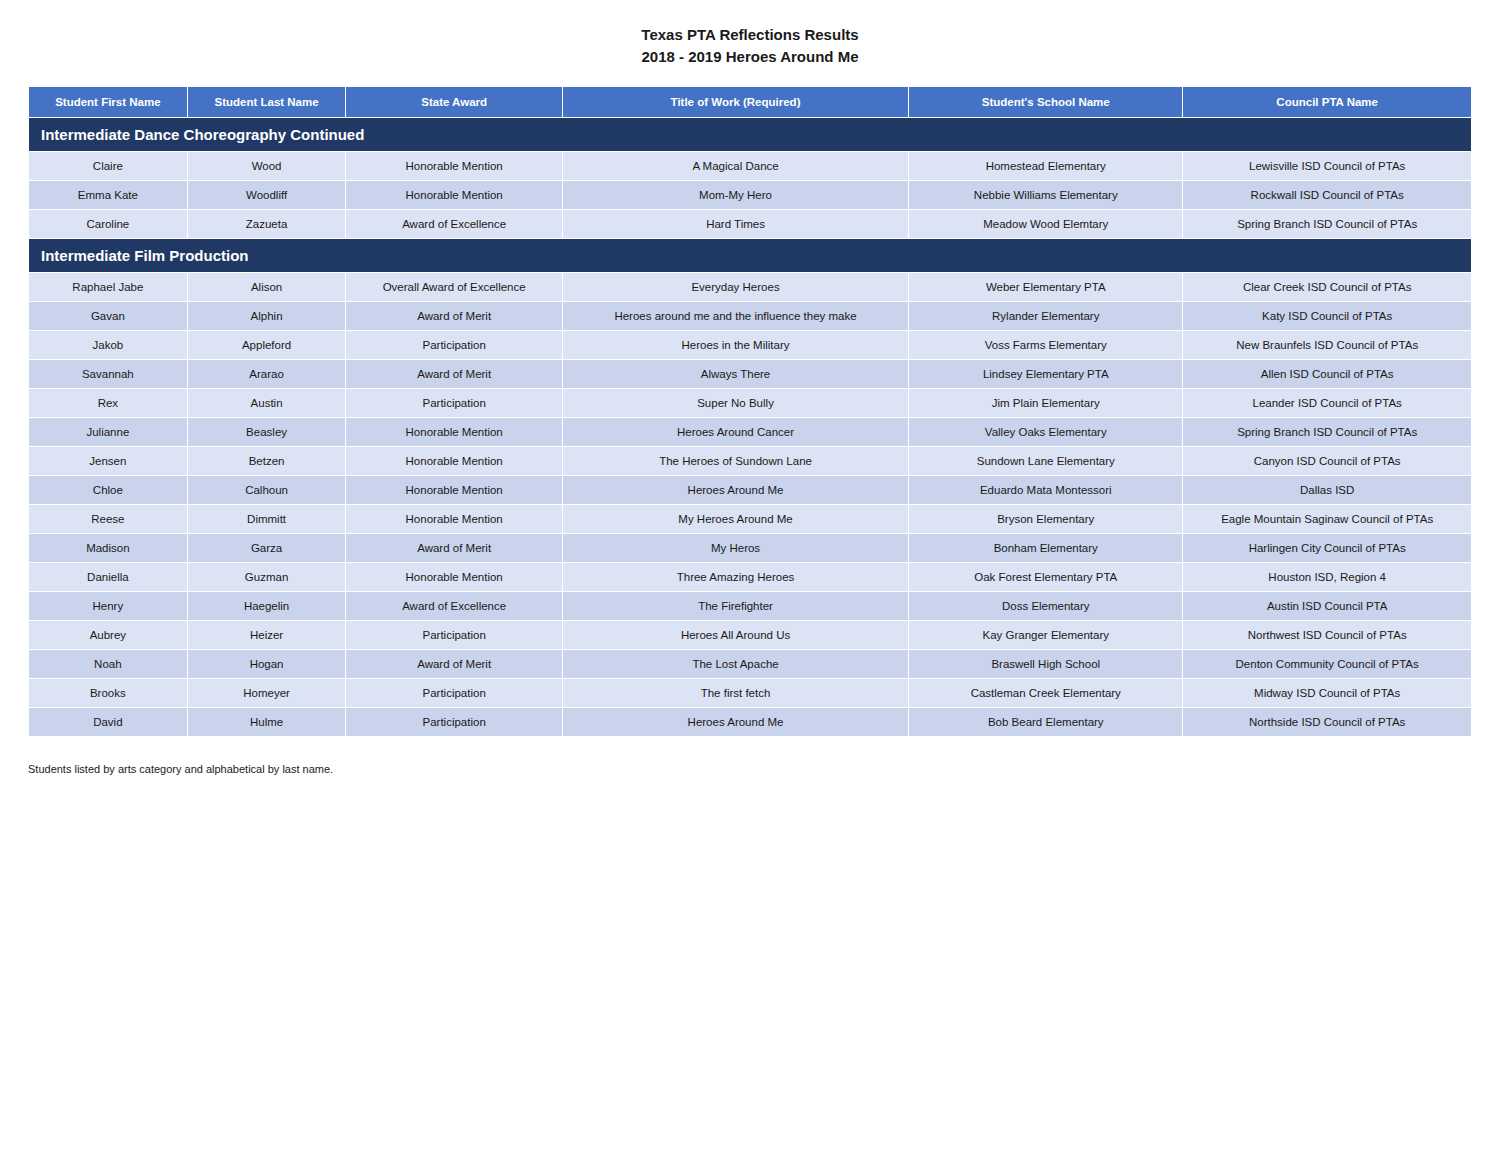Texas PTA Reflections Results
2018 - 2019 Heroes Around Me
| Student First Name | Student Last Name | State Award | Title of Work (Required) | Student's School Name | Council PTA Name |
| --- | --- | --- | --- | --- | --- |
| Intermediate Dance Choreography Continued |
| Claire | Wood | Honorable Mention | A Magical Dance | Homestead Elementary | Lewisville ISD Council of PTAs |
| Emma Kate | Woodliff | Honorable Mention | Mom-My Hero | Nebbie Williams Elementary | Rockwall ISD Council of PTAs |
| Caroline | Zazueta | Award of Excellence | Hard Times | Meadow Wood Elemtary | Spring Branch ISD Council of PTAs |
| Intermediate Film Production |
| Raphael Jabe | Alison | Overall Award of Excellence | Everyday Heroes | Weber Elementary PTA | Clear Creek ISD Council of PTAs |
| Gavan | Alphin | Award of Merit | Heroes around me and the influence they make | Rylander Elementary | Katy ISD Council of PTAs |
| Jakob | Appleford | Participation | Heroes in the Military | Voss Farms Elementary | New Braunfels ISD Council of PTAs |
| Savannah | Ararao | Award of Merit | Always There | Lindsey Elementary PTA | Allen ISD Council of PTAs |
| Rex | Austin | Participation | Super No Bully | Jim Plain Elementary | Leander ISD Council of PTAs |
| Julianne | Beasley | Honorable Mention | Heroes Around Cancer | Valley Oaks Elementary | Spring Branch ISD Council of PTAs |
| Jensen | Betzen | Honorable Mention | The Heroes of Sundown Lane | Sundown Lane Elementary | Canyon ISD Council of PTAs |
| Chloe | Calhoun | Honorable Mention | Heroes Around Me | Eduardo Mata Montessori | Dallas ISD |
| Reese | Dimmitt | Honorable Mention | My Heroes Around Me | Bryson Elementary | Eagle Mountain Saginaw Council of PTAs |
| Madison | Garza | Award of Merit | My Heros | Bonham Elementary | Harlingen City Council of PTAs |
| Daniella | Guzman | Honorable Mention | Three Amazing Heroes | Oak Forest Elementary PTA | Houston ISD, Region 4 |
| Henry | Haegelin | Award of Excellence | The Firefighter | Doss Elementary | Austin ISD Council PTA |
| Aubrey | Heizer | Participation | Heroes All Around Us | Kay Granger Elementary | Northwest ISD Council of PTAs |
| Noah | Hogan | Award of Merit | The Lost Apache | Braswell High School | Denton Community Council of PTAs |
| Brooks | Homeyer | Participation | The first fetch | Castleman Creek Elementary | Midway ISD Council of PTAs |
| David | Hulme | Participation | Heroes Around Me | Bob Beard Elementary | Northside ISD Council of PTAs |
Students listed by arts category and alphabetical by last name.